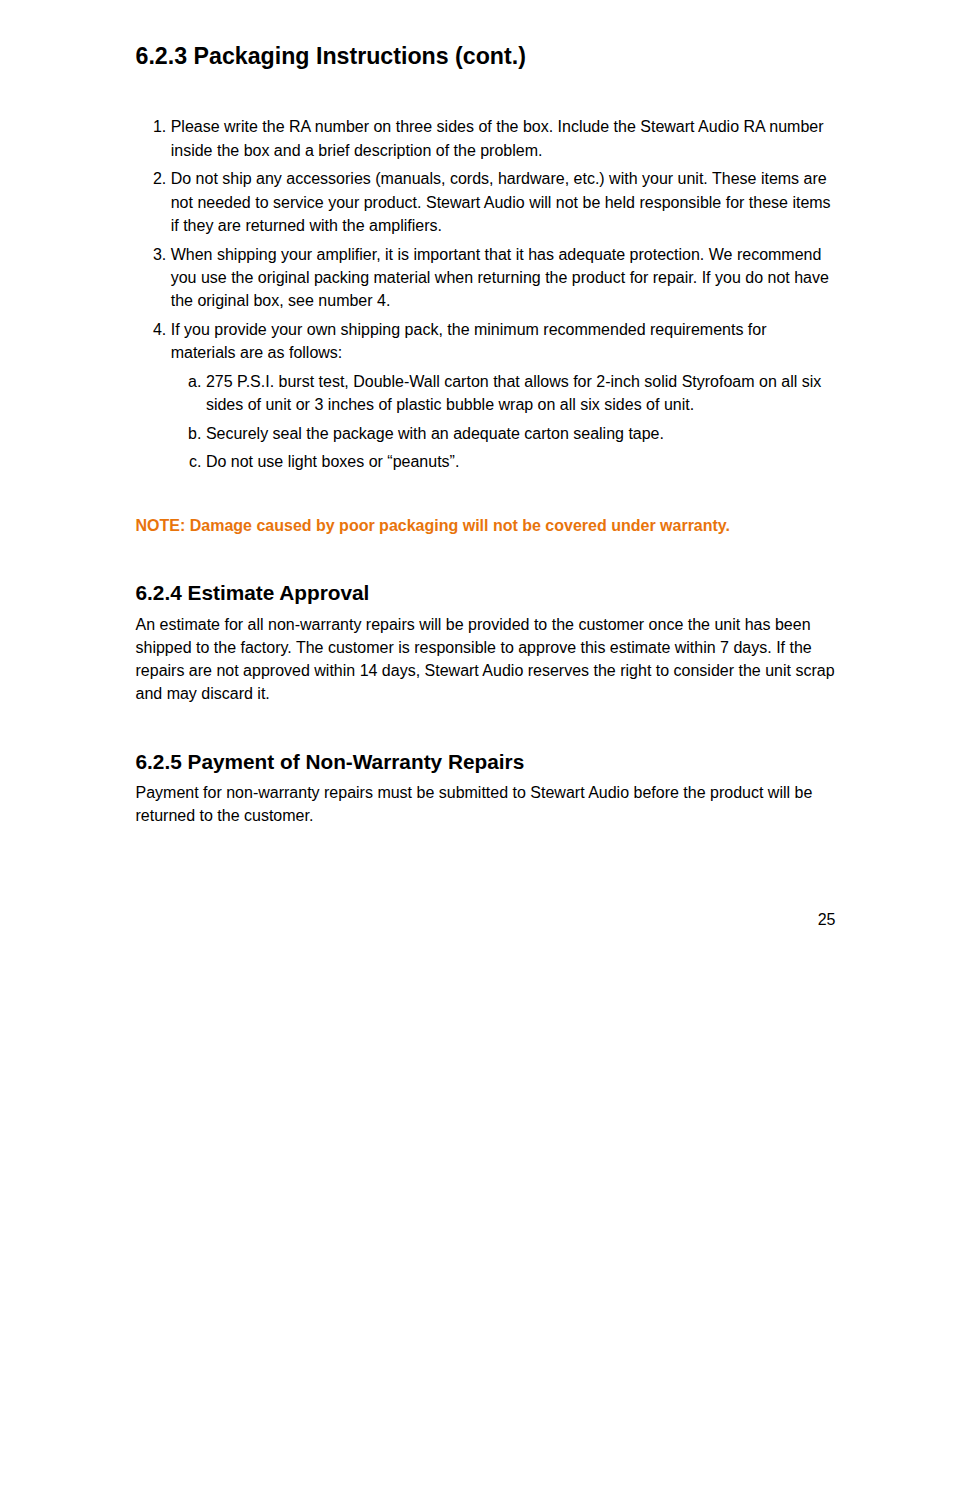6.2.3 Packaging Instructions (cont.)
Please write the RA number on three sides of the box. Include the Stewart Audio RA number inside the box and a brief description of the problem.
Do not ship any accessories (manuals, cords, hardware, etc.) with your unit. These items are not needed to service your product. Stewart Audio will not be held responsible for these items if they are returned with the amplifiers.
When shipping your amplifier, it is important that it has adequate protection. We recommend you use the original packing material when returning the product for repair. If you do not have the original box, see number 4.
If you provide your own shipping pack, the minimum recommended requirements for materials are as follows:
275 P.S.I. burst test, Double-Wall carton that allows for 2-inch solid Styrofoam on all six sides of unit or 3 inches of plastic bubble wrap on all six sides of unit.
Securely seal the package with an adequate carton sealing tape.
Do not use light boxes or “peanuts”.
NOTE: Damage caused by poor packaging will not be covered under warranty.
6.2.4 Estimate Approval
An estimate for all non-warranty repairs will be provided to the customer once the unit has been shipped to the factory. The customer is responsible to approve this estimate within 7 days. If the repairs are not approved within 14 days, Stewart Audio reserves the right to consider the unit scrap and may discard it.
6.2.5 Payment of Non-Warranty Repairs
Payment for non-warranty repairs must be submitted to Stewart Audio before the product will be returned to the customer.
25